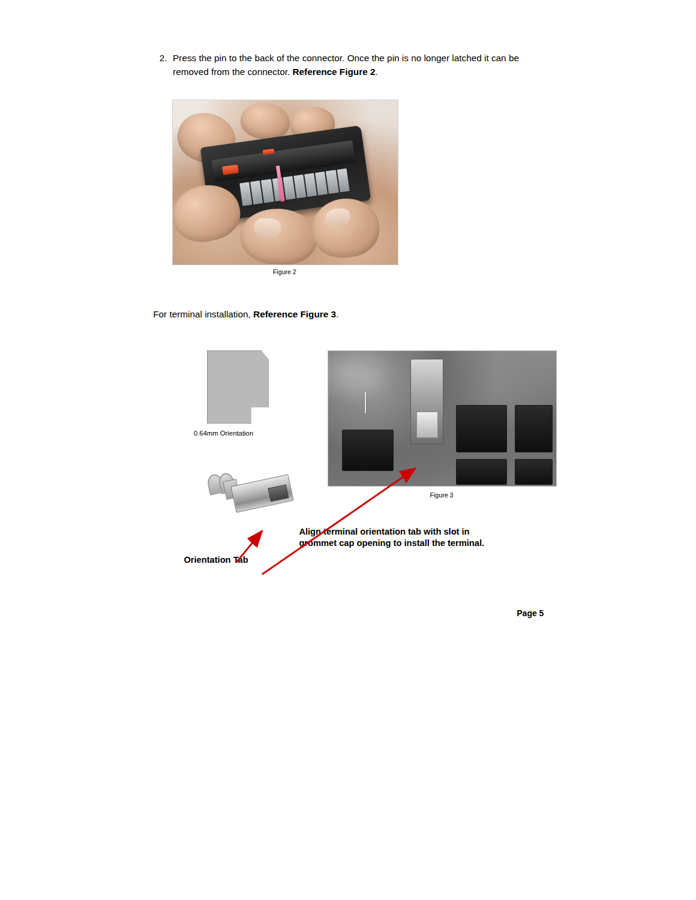Press the pin to the back of the connector. Once the pin is no longer latched it can be removed from the connector. Reference Figure 2.
Figure 2
For terminal installation, Reference Figure 3.
0.64mm Orientation
Figure 3
Align terminal orientation tab with slot in grommet cap opening to install the terminal.
Orientation Tab
Page 5